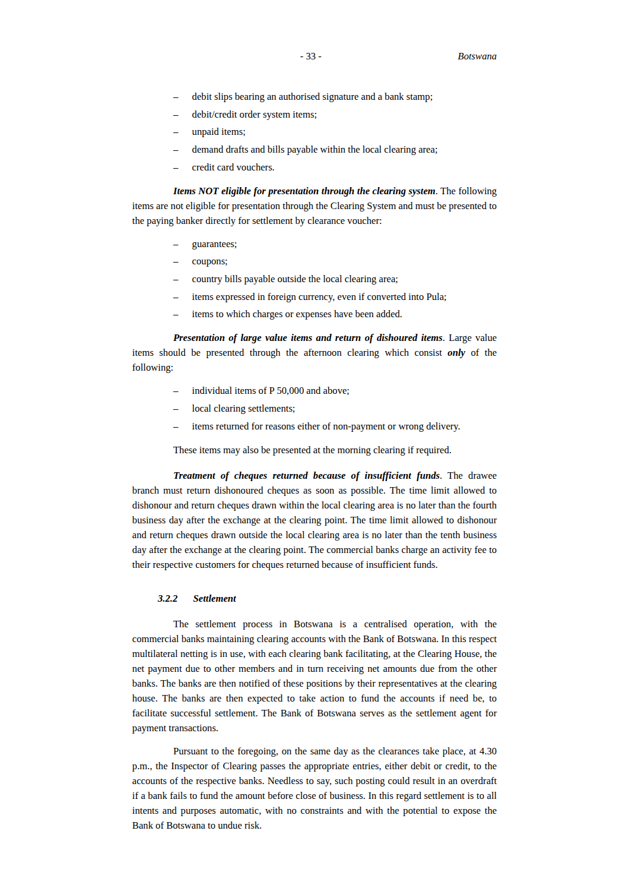- 33 - Botswana
debit slips bearing an authorised signature and a bank stamp;
debit/credit order system items;
unpaid items;
demand drafts and bills payable within the local clearing area;
credit card vouchers.
Items NOT eligible for presentation through the clearing system. The following items are not eligible for presentation through the Clearing System and must be presented to the paying banker directly for settlement by clearance voucher:
guarantees;
coupons;
country bills payable outside the local clearing area;
items expressed in foreign currency, even if converted into Pula;
items to which charges or expenses have been added.
Presentation of large value items and return of dishoured items. Large value items should be presented through the afternoon clearing which consist only of the following:
individual items of P 50,000 and above;
local clearing settlements;
items returned for reasons either of non-payment or wrong delivery.
These items may also be presented at the morning clearing if required.
Treatment of cheques returned because of insufficient funds. The drawee branch must return dishonoured cheques as soon as possible. The time limit allowed to dishonour and return cheques drawn within the local clearing area is no later than the fourth business day after the exchange at the clearing point. The time limit allowed to dishonour and return cheques drawn outside the local clearing area is no later than the tenth business day after the exchange at the clearing point. The commercial banks charge an activity fee to their respective customers for cheques returned because of insufficient funds.
3.2.2 Settlement
The settlement process in Botswana is a centralised operation, with the commercial banks maintaining clearing accounts with the Bank of Botswana. In this respect multilateral netting is in use, with each clearing bank facilitating, at the Clearing House, the net payment due to other members and in turn receiving net amounts due from the other banks. The banks are then notified of these positions by their representatives at the clearing house. The banks are then expected to take action to fund the accounts if need be, to facilitate successful settlement. The Bank of Botswana serves as the settlement agent for payment transactions.
Pursuant to the foregoing, on the same day as the clearances take place, at 4.30 p.m., the Inspector of Clearing passes the appropriate entries, either debit or credit, to the accounts of the respective banks. Needless to say, such posting could result in an overdraft if a bank fails to fund the amount before close of business. In this regard settlement is to all intents and purposes automatic, with no constraints and with the potential to expose the Bank of Botswana to undue risk.